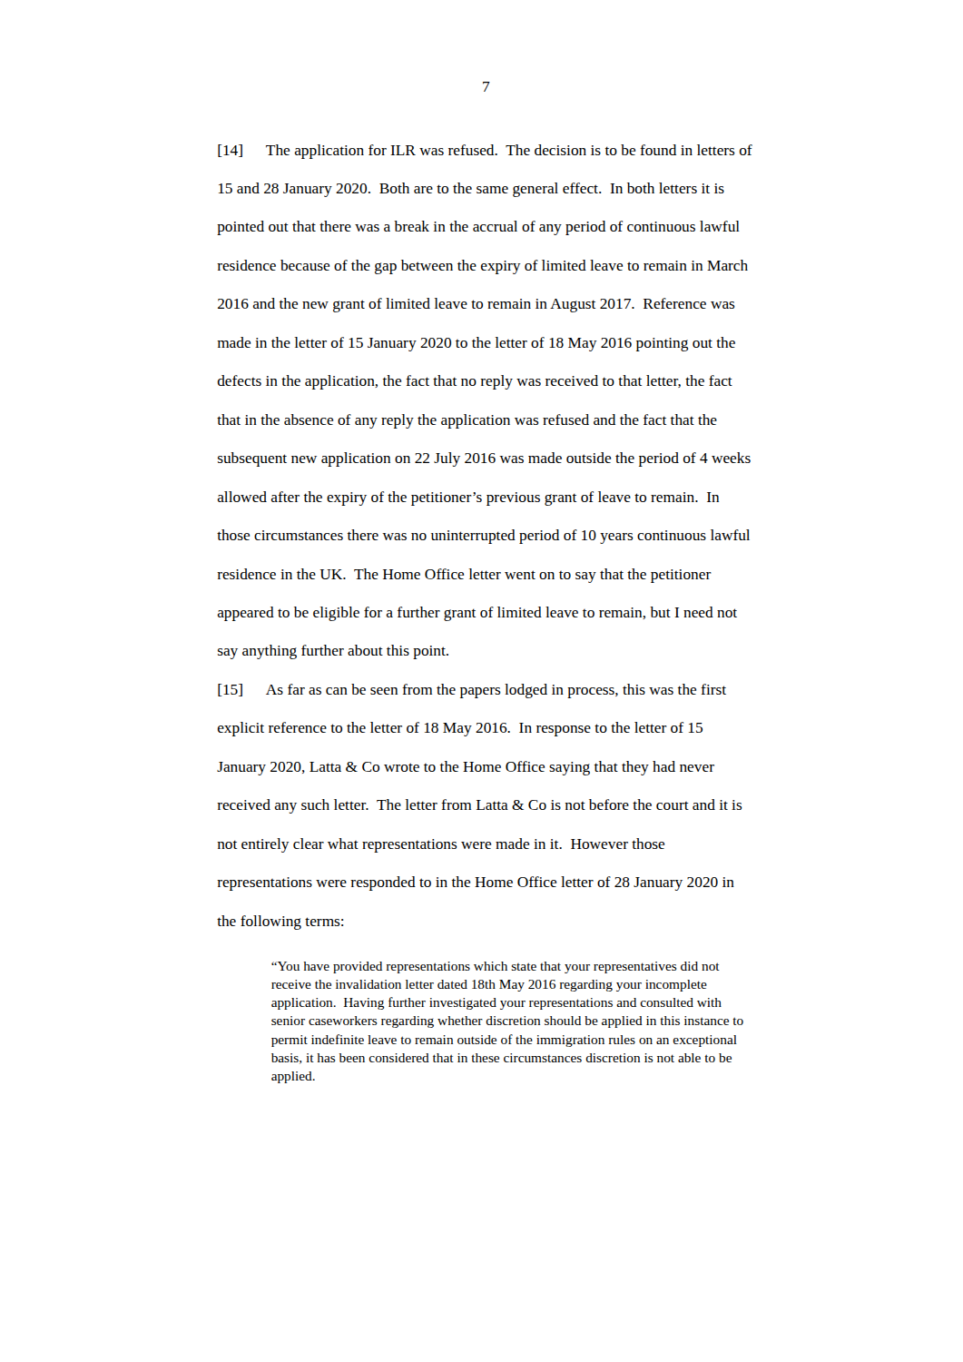7
[14] The application for ILR was refused. The decision is to be found in letters of 15 and 28 January 2020. Both are to the same general effect. In both letters it is pointed out that there was a break in the accrual of any period of continuous lawful residence because of the gap between the expiry of limited leave to remain in March 2016 and the new grant of limited leave to remain in August 2017. Reference was made in the letter of 15 January 2020 to the letter of 18 May 2016 pointing out the defects in the application, the fact that no reply was received to that letter, the fact that in the absence of any reply the application was refused and the fact that the subsequent new application on 22 July 2016 was made outside the period of 4 weeks allowed after the expiry of the petitioner’s previous grant of leave to remain. In those circumstances there was no uninterrupted period of 10 years continuous lawful residence in the UK. The Home Office letter went on to say that the petitioner appeared to be eligible for a further grant of limited leave to remain, but I need not say anything further about this point.
[15] As far as can be seen from the papers lodged in process, this was the first explicit reference to the letter of 18 May 2016. In response to the letter of 15 January 2020, Latta & Co wrote to the Home Office saying that they had never received any such letter. The letter from Latta & Co is not before the court and it is not entirely clear what representations were made in it. However those representations were responded to in the Home Office letter of 28 January 2020 in the following terms:
“You have provided representations which state that your representatives did not receive the invalidation letter dated 18th May 2016 regarding your incomplete application. Having further investigated your representations and consulted with senior caseworkers regarding whether discretion should be applied in this instance to permit indefinite leave to remain outside of the immigration rules on an exceptional basis, it has been considered that in these circumstances discretion is not able to be applied.